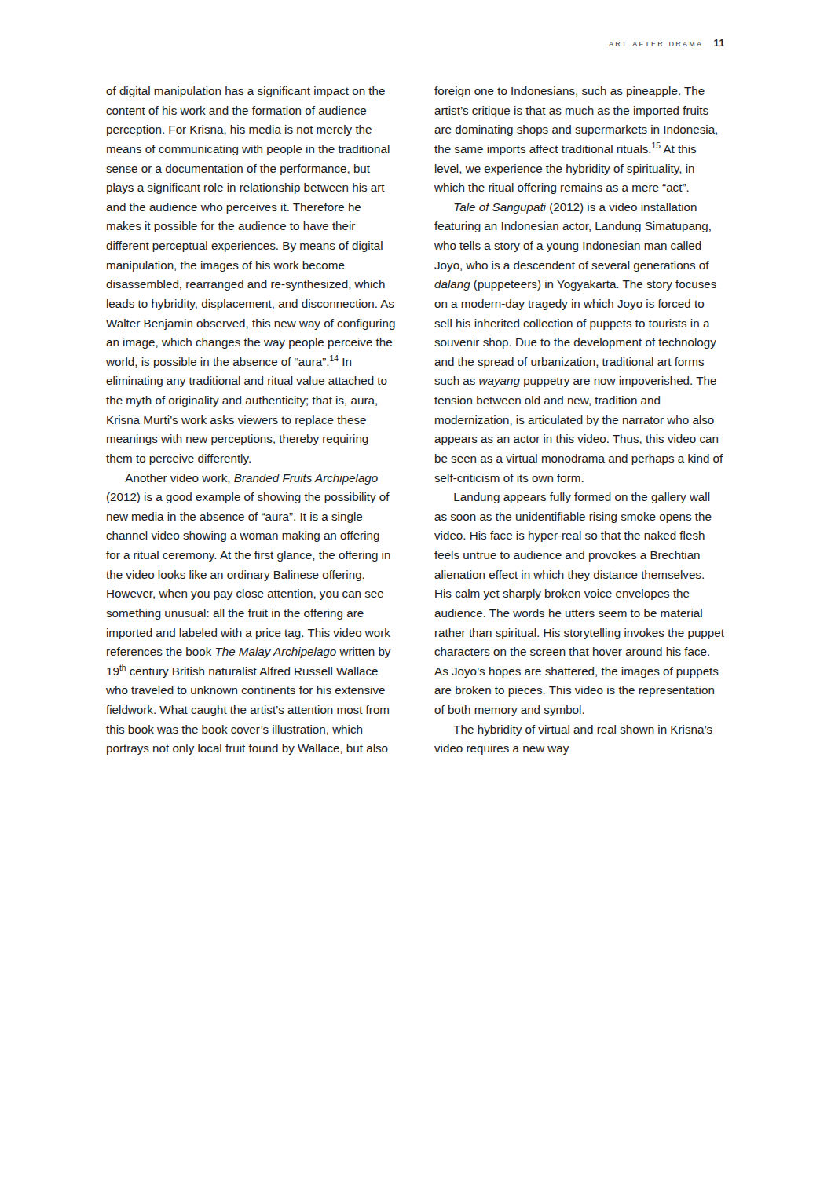art after drama 11
of digital manipulation has a significant impact on the content of his work and the formation of audience perception. For Krisna, his media is not merely the means of communicating with people in the traditional sense or a documentation of the performance, but plays a significant role in relationship between his art and the audience who perceives it. Therefore he makes it possible for the audience to have their different perceptual experiences. By means of digital manipulation, the images of his work become disassembled, rearranged and re-synthesized, which leads to hybridity, displacement, and disconnection. As Walter Benjamin observed, this new way of configuring an image, which changes the way people perceive the world, is possible in the absence of “aura”.14 In eliminating any traditional and ritual value attached to the myth of originality and authenticity; that is, aura, Krisna Murti’s work asks viewers to replace these meanings with new perceptions, thereby requiring them to perceive differently.
Another video work, Branded Fruits Archipelago (2012) is a good example of showing the possibility of new media in the absence of “aura”. It is a single channel video showing a woman making an offering for a ritual ceremony. At the first glance, the offering in the video looks like an ordinary Balinese offering. However, when you pay close attention, you can see something unusual: all the fruit in the offering are imported and labeled with a price tag. This video work references the book The Malay Archipelago written by 19th century British naturalist Alfred Russell Wallace who traveled to unknown continents for his extensive fieldwork. What caught the artist’s attention most from this book was the book cover’s illustration, which portrays not only local fruit found by Wallace, but also foreign one to Indonesians, such as pineapple. The artist’s critique is that as much as the imported fruits are dominating shops and supermarkets in Indonesia, the same imports affect traditional rituals.15 At this level, we experience the hybridity of spirituality, in which the ritual offering remains as a mere “act”.
Tale of Sangupati (2012) is a video installation featuring an Indonesian actor, Landung Simatupang, who tells a story of a young Indonesian man called Joyo, who is a descendent of several generations of dalang (puppeteers) in Yogyakarta. The story focuses on a modern-day tragedy in which Joyo is forced to sell his inherited collection of puppets to tourists in a souvenir shop. Due to the development of technology and the spread of urbanization, traditional art forms such as wayang puppetry are now impoverished. The tension between old and new, tradition and modernization, is articulated by the narrator who also appears as an actor in this video. Thus, this video can be seen as a virtual monodrama and perhaps a kind of self-criticism of its own form.
Landung appears fully formed on the gallery wall as soon as the unidentifiable rising smoke opens the video. His face is hyper-real so that the naked flesh feels untrue to audience and provokes a Brechtian alienation effect in which they distance themselves. His calm yet sharply broken voice envelopes the audience. The words he utters seem to be material rather than spiritual. His storytelling invokes the puppet characters on the screen that hover around his face. As Joyo’s hopes are shattered, the images of puppets are broken to pieces. This video is the representation of both memory and symbol.
The hybridity of virtual and real shown in Krisna’s video requires a new way